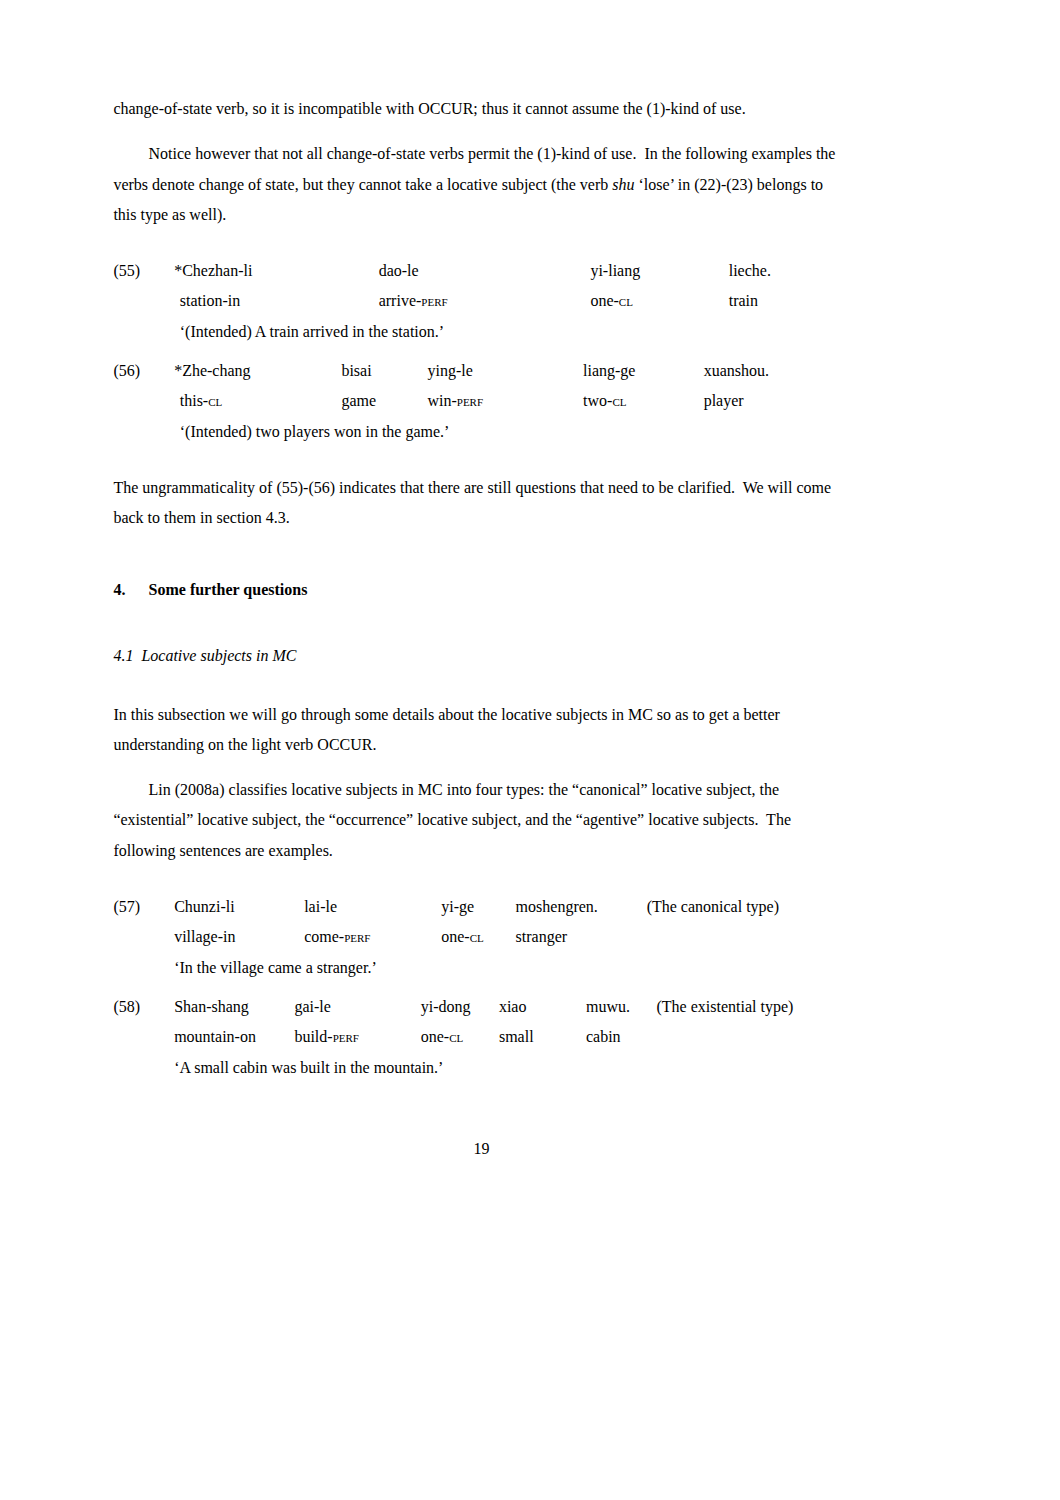change-of-state verb, so it is incompatible with OCCUR; thus it cannot assume the (1)-kind of use.
Notice however that not all change-of-state verbs permit the (1)-kind of use. In the following examples the verbs denote change of state, but they cannot take a locative subject (the verb shu ‘lose’ in (22)-(23) belongs to this type as well).
| (55) | * Chezhan-li | dao-le | | yi-liang | lieche. |
| | station-in | arrive- perf | | one- cl | train |
| | ‘(Intended) A train arrived in the station.’ |
| (56) | * Zhe-chang | bisai | ying-le | | liang-ge | xuanshou. |
| | this- cl | game | win- perf | | two- cl | player |
| | ‘(Intended) two players won in the game.’ |
The ungrammaticality of (55)-(56) indicates that there are still questions that need to be clarified. We will come back to them in section 4.3.
4. Some further questions
4.1 Locative subjects in MC
In this subsection we will go through some details about the locative subjects in MC so as to get a better understanding on the light verb OCCUR.
Lin (2008a) classifies locative subjects in MC into four types: the “canonical” locative subject, the “existential” locative subject, the “occurrence” locative subject, and the “agentive” locative subjects. The following sentences are examples.
| (57) | Chunzi-li | | lai-le | | yi-ge | moshengren. | (The canonical type) |
| | village-in | | come- perf | | one- cl | stranger | |
| | ‘In the village came a stranger.’ |
| (58) | Shan-shang | gai-le | | yi-dong | xiao | | muwu. | (The existential type) |
| | mountain-on | build- perf | | one- cl | small | | cabin | |
| | ‘A small cabin was built in the mountain.’ |
19